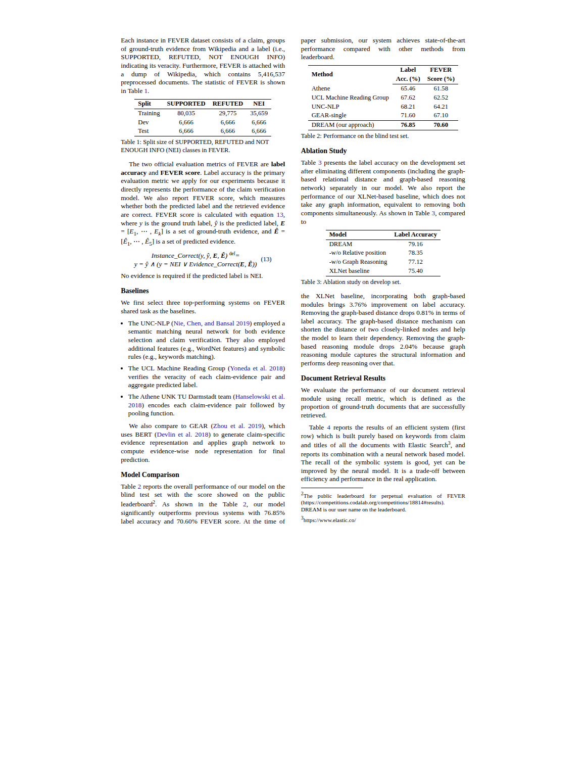Each instance in FEVER dataset consists of a claim, groups of ground-truth evidence from Wikipedia and a label (i.e., SUPPORTED, REFUTED, NOT ENOUGH INFO) indicating its veracity. Furthermore, FEVER is attached with a dump of Wikipedia, which contains 5,416,537 preprocessed documents. The statistic of FEVER is shown in Table 1.
| Split | SUPPORTED | REFUTED | NEI |
| --- | --- | --- | --- |
| Training | 80,035 | 29,775 | 35,659 |
| Dev | 6,666 | 6,666 | 6,666 |
| Test | 6,666 | 6,666 | 6,666 |
Table 1: Split size of SUPPORTED, REFUTED and NOT ENOUGH INFO (NEI) classes in FEVER.
The two official evaluation metrics of FEVER are label accuracy and FEVER score. Label accuracy is the primary evaluation metric we apply for our experiments because it directly represents the performance of the claim verification model. We also report FEVER score, which measures whether both the predicted label and the retrieved evidence are correct. FEVER score is calculated with equation 13, where y is the ground truth label, ŷ is the predicted label, E = [E1, ⋯ , Ek] is a set of ground-truth evidence, and Ê = [Ê1, ⋯ , Ê5] is a set of predicted evidence.
Instance_Correct(y, ŷ, E, Ê) def=
y = ŷ ∧ (y = NEI ∨ Evidence_Correct(E, Ê))
(13)
No evidence is required if the predicted label is NEI.
Baselines
We first select three top-performing systems on FEVER shared task as the baselines.
The UNC-NLP (Nie, Chen, and Bansal 2019) employed a semantic matching neural network for both evidence selection and claim verification. They also employed additional features (e.g., WordNet features) and symbolic rules (e.g., keywords matching).
The UCL Machine Reading Group (Yoneda et al. 2018) verifies the veracity of each claim-evidence pair and aggregate predicted label.
The Athene UNK TU Darmstadt team (Hanselowski et al. 2018) encodes each claim-evidence pair followed by pooling function.
We also compare to GEAR (Zhou et al. 2019), which uses BERT (Devlin et al. 2018) to generate claim-specific evidence representation and applies graph network to compute evidence-wise node representation for final prediction.
Model Comparison
Table 2 reports the overall performance of our model on the blind test set with the score showed on the public leaderboard2. As shown in the Table 2, our model significantly outperforms previous systems with 76.85% label accuracy and 70.60% FEVER score. At the time of paper submission, our system achieves state-of-the-art performance compared with other methods from leaderboard.
| Method | Label | FEVER |
| --- | --- | --- |
| Acc. (%) | Score (%) |
| Athene | 65.46 | 61.58 |
| UCL Machine Reading Group | 67.62 | 62.52 |
| UNC-NLP | 68.21 | 64.21 |
| GEAR-single | 71.60 | 67.10 |
| DREAM (our approach) | 76.85 | 70.60 |
Table 2: Performance on the blind test set.
Ablation Study
Table 3 presents the label accuracy on the development set after eliminating different components (including the graph-based relational distance and graph-based reasoning network) separately in our model. We also report the performance of our XLNet-based baseline, which does not take any graph information, equivalent to removing both components simultaneously. As shown in Table 3, compared to
| Model | Label Accuracy |
| --- | --- |
| DREAM | 79.16 |
| -w/o Relative position | 78.35 |
| -w/o Graph Reasoning | 77.12 |
| XLNet baseline | 75.40 |
Table 3: Ablation study on develop set.
the XLNet baseline, incorporating both graph-based modules brings 3.76% improvement on label accuracy. Removing the graph-based distance drops 0.81% in terms of label accuracy. The graph-based distance mechanism can shorten the distance of two closely-linked nodes and help the model to learn their dependency. Removing the graph-based reasoning module drops 2.04% because graph reasoning module captures the structural information and performs deep reasoning over that.
Document Retrieval Results
We evaluate the performance of our document retrieval module using recall metric, which is defined as the proportion of ground-truth documents that are successfully retrieved.
Table 4 reports the results of an efficient system (first row) which is built purely based on keywords from claim and titles of all the documents with Elastic Search3, and reports its combination with a neural network based model. The recall of the symbolic system is good, yet can be improved by the neural model. It is a trade-off between efficiency and performance in the real application.
2The public leaderboard for perpetual evaluation of FEVER (https://competitions.codalab.org/competitions/18814#results). DREAM is our user name on the leaderboard.
3https://www.elastic.co/